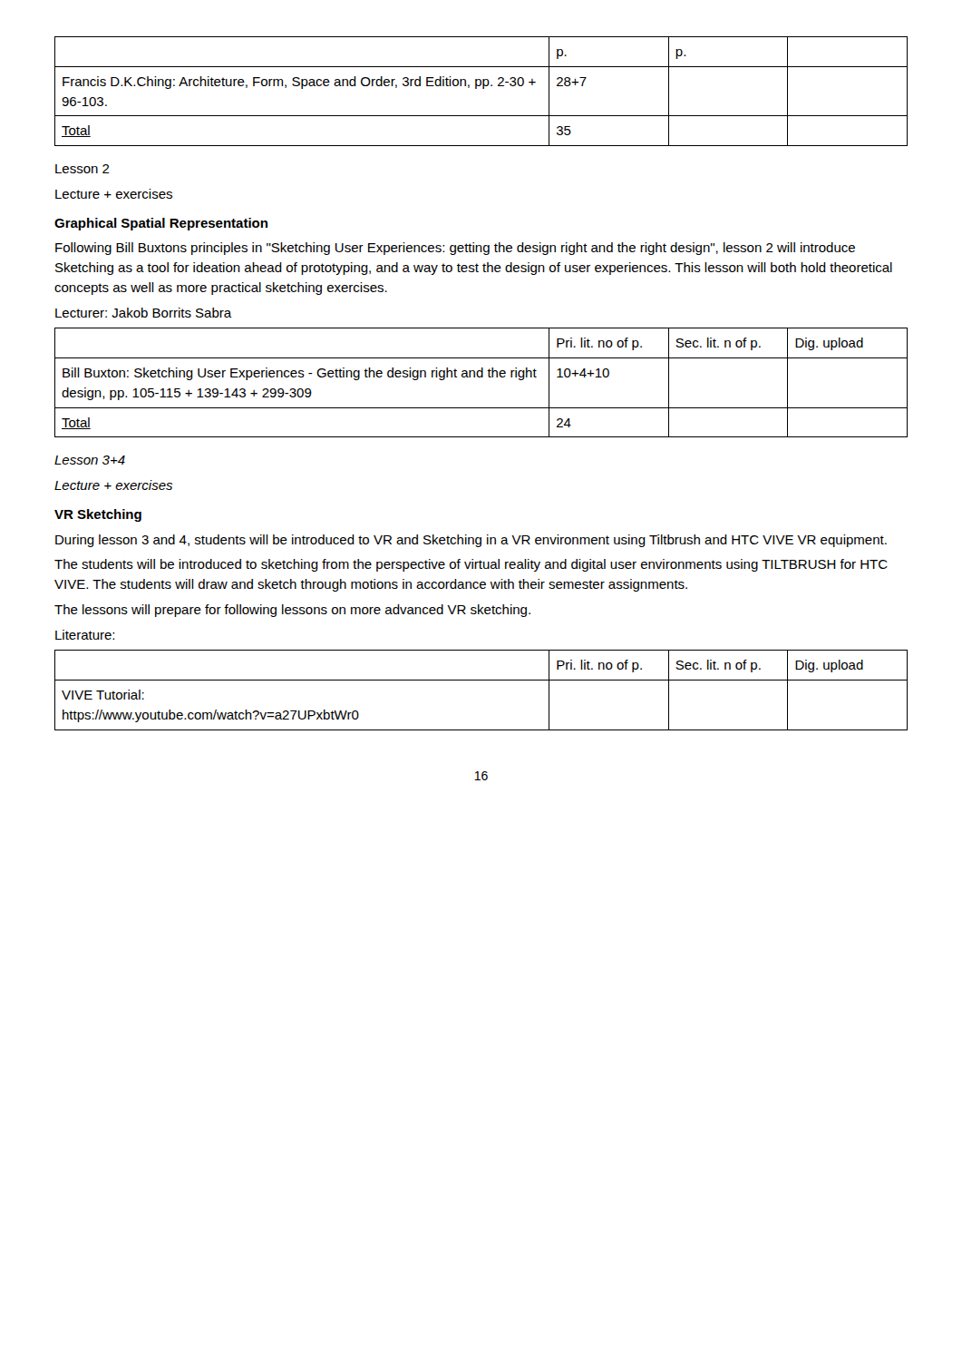| | p. | p. | |
| Francis D.K.Ching: Architeture, Form, Space and Order, 3rd Edition, pp. 2-30 + 96-103. | 28+7 | | |
| Total | 35 | | |
Lesson 2
Lecture + exercises
Graphical Spatial Representation
Following Bill Buxtons principles in "Sketching User Experiences: getting the design right and the right design", lesson 2 will introduce Sketching as a tool for ideation ahead of prototyping, and a way to test the design of user experiences. This lesson will both hold theoretical concepts as well as more practical sketching exercises.
Lecturer: Jakob Borrits Sabra
| | Pri. lit. no of p. | Sec. lit. n of p. | Dig. upload |
| Bill Buxton: Sketching User Experiences - Getting the design right and the right design, pp. 105-115 + 139-143 + 299-309 | 10+4+10 | | |
| Total | 24 | | |
Lesson 3+4
Lecture + exercises
VR Sketching
During lesson 3 and 4, students will be introduced to VR and Sketching in a VR environment using Tiltbrush and HTC VIVE VR equipment.
The students will be introduced to sketching from the perspective of virtual reality and digital user environments using TILTBRUSH for HTC VIVE. The students will draw and sketch through motions in accordance with their semester assignments.
The lessons will prepare for following lessons on more advanced VR sketching.
Literature:
| | Pri. lit. no of p. | Sec. lit. n of p. | Dig. upload |
| VIVE Tutorial: https://www.youtube.com/watch?v=a27UPxbtWr0 | | | |
16